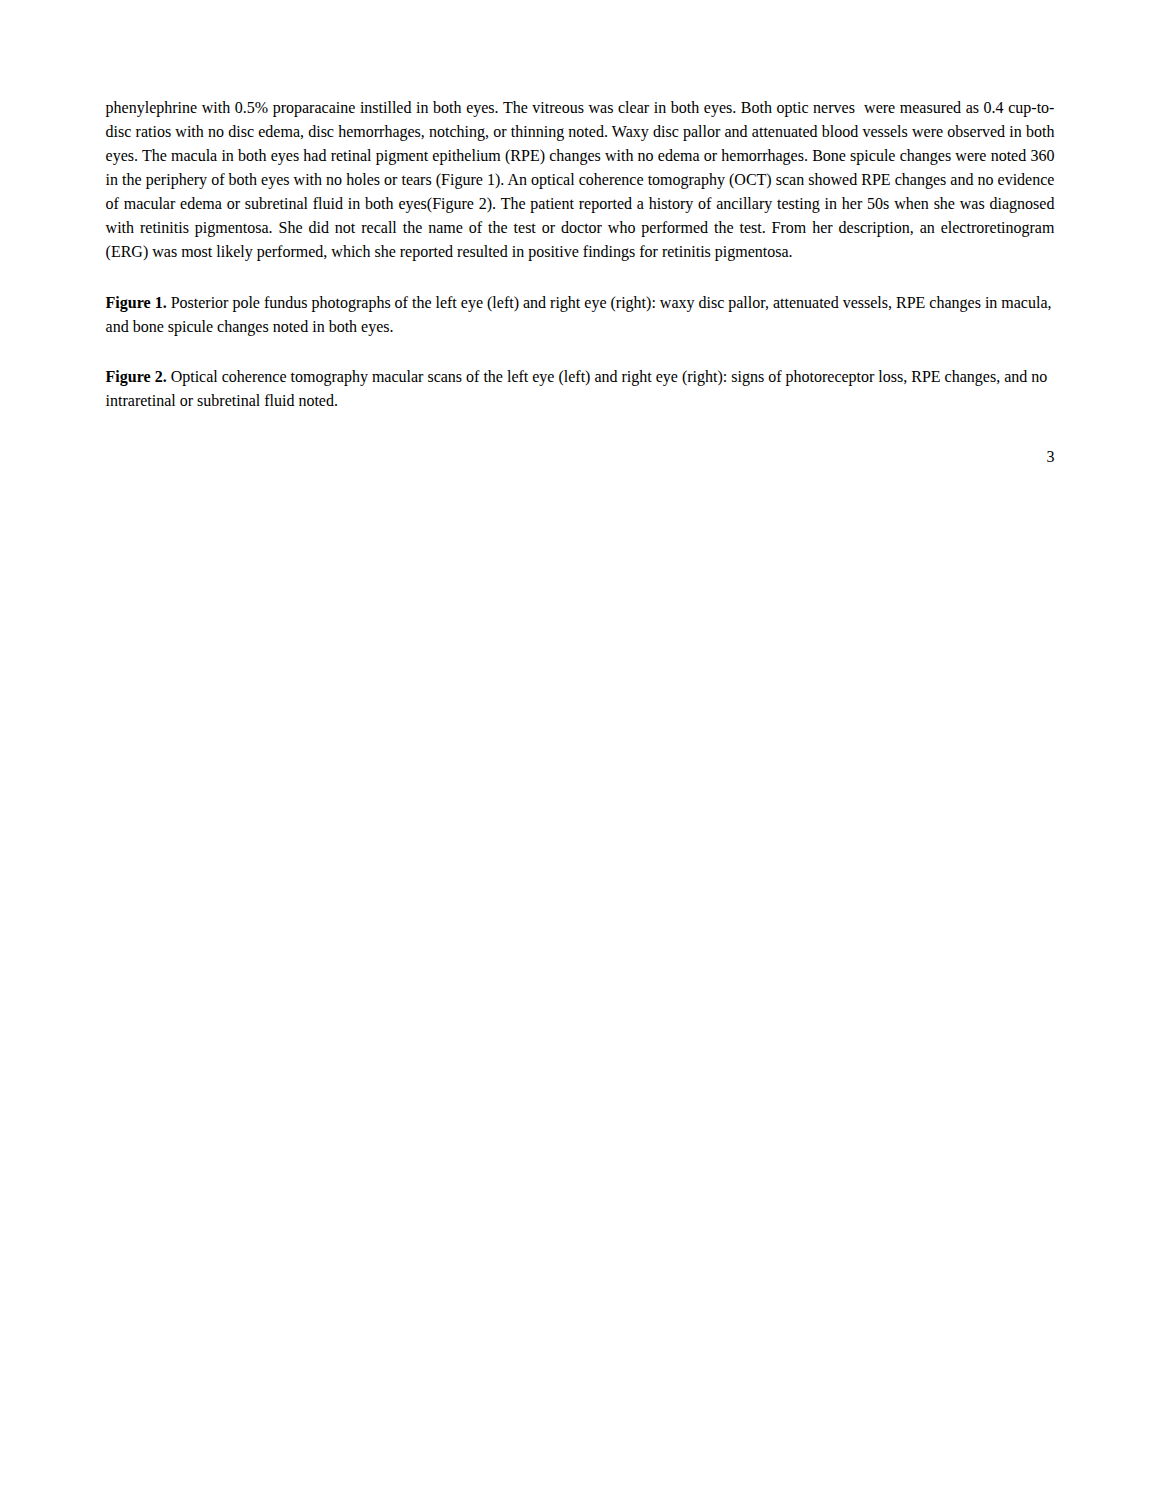phenylephrine with 0.5% proparacaine instilled in both eyes. The vitreous was clear in both eyes. Both optic nerves were measured as 0.4 cup-to-disc ratios with no disc edema, disc hemorrhages, notching, or thinning noted. Waxy disc pallor and attenuated blood vessels were observed in both eyes. The macula in both eyes had retinal pigment epithelium (RPE) changes with no edema or hemorrhages. Bone spicule changes were noted 360 in the periphery of both eyes with no holes or tears (Figure 1). An optical coherence tomography (OCT) scan showed RPE changes and no evidence of macular edema or subretinal fluid in both eyes(Figure 2). The patient reported a history of ancillary testing in her 50s when she was diagnosed with retinitis pigmentosa. She did not recall the name of the test or doctor who performed the test. From her description, an electroretinogram (ERG) was most likely performed, which she reported resulted in positive findings for retinitis pigmentosa.
Figure 1. Posterior pole fundus photographs of the left eye (left) and right eye (right): waxy disc pallor, attenuated vessels, RPE changes in macula, and bone spicule changes noted in both eyes.
Figure 2. Optical coherence tomography macular scans of the left eye (left) and right eye (right): signs of photoreceptor loss, RPE changes, and no intraretinal or subretinal fluid noted.
3